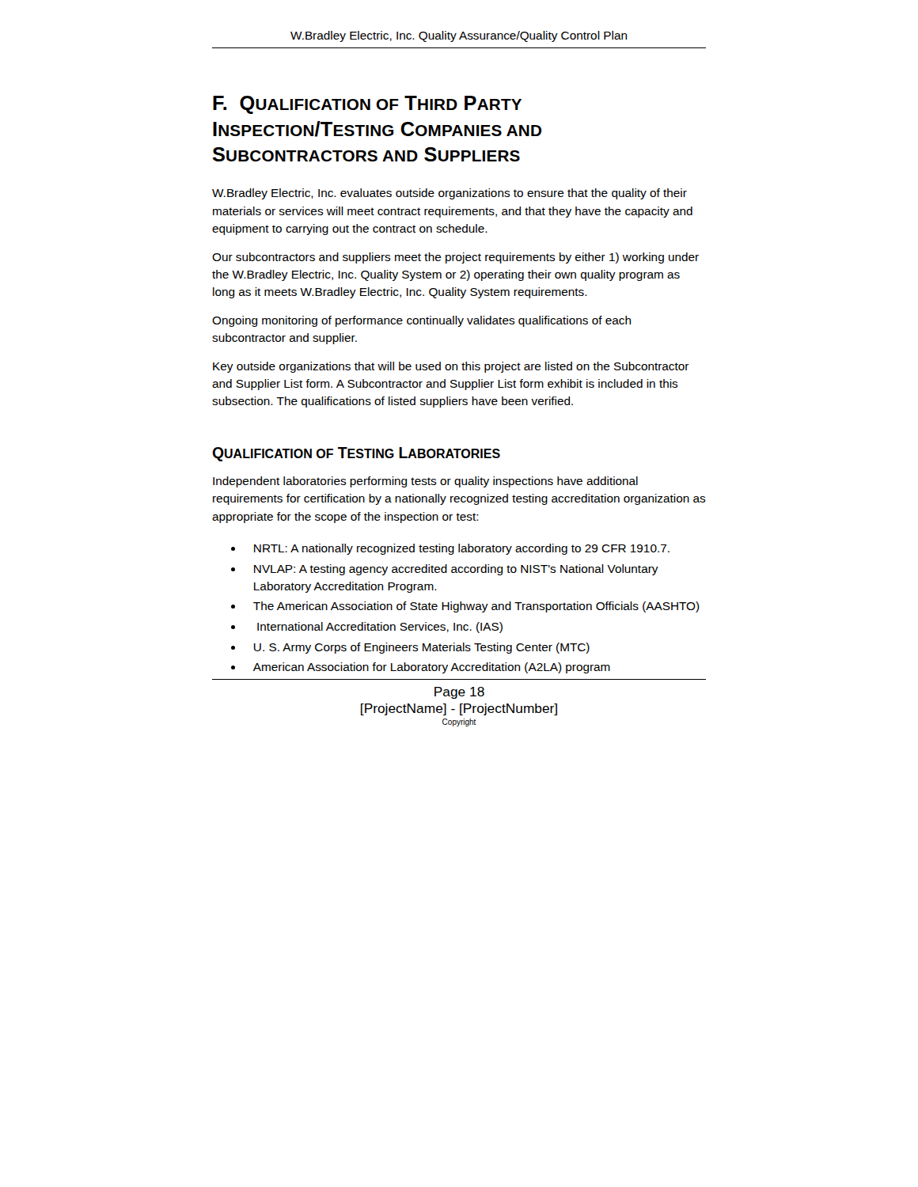W.Bradley Electric, Inc. Quality Assurance/Quality Control Plan
F. QUALIFICATION OF THIRD PARTY INSPECTION/TESTING COMPANIES AND SUBCONTRACTORS AND SUPPLIERS
W.Bradley Electric, Inc. evaluates outside organizations to ensure that the quality of their materials or services will meet contract requirements, and that they have the capacity and equipment to carrying out the contract on schedule.
Our subcontractors and suppliers meet the project requirements by either 1) working under the W.Bradley Electric, Inc. Quality System or 2) operating their own quality program as long as it meets W.Bradley Electric, Inc. Quality System requirements.
Ongoing monitoring of performance continually validates qualifications of each subcontractor and supplier.
Key outside organizations that will be used on this project are listed on the Subcontractor and Supplier List form. A Subcontractor and Supplier List form exhibit is included in this subsection. The qualifications of listed suppliers have been verified.
QUALIFICATION OF TESTING LABORATORIES
Independent laboratories performing tests or quality inspections have additional requirements for certification by a nationally recognized testing accreditation organization as appropriate for the scope of the inspection or test:
NRTL: A nationally recognized testing laboratory according to 29 CFR 1910.7.
NVLAP: A testing agency accredited according to NIST's National Voluntary Laboratory Accreditation Program.
The American Association of State Highway and Transportation Officials (AASHTO)
International Accreditation Services, Inc. (IAS)
U. S. Army Corps of Engineers Materials Testing Center (MTC)
American Association for Laboratory Accreditation (A2LA) program
Page 18
[ProjectName] - [ProjectNumber]
Copyright